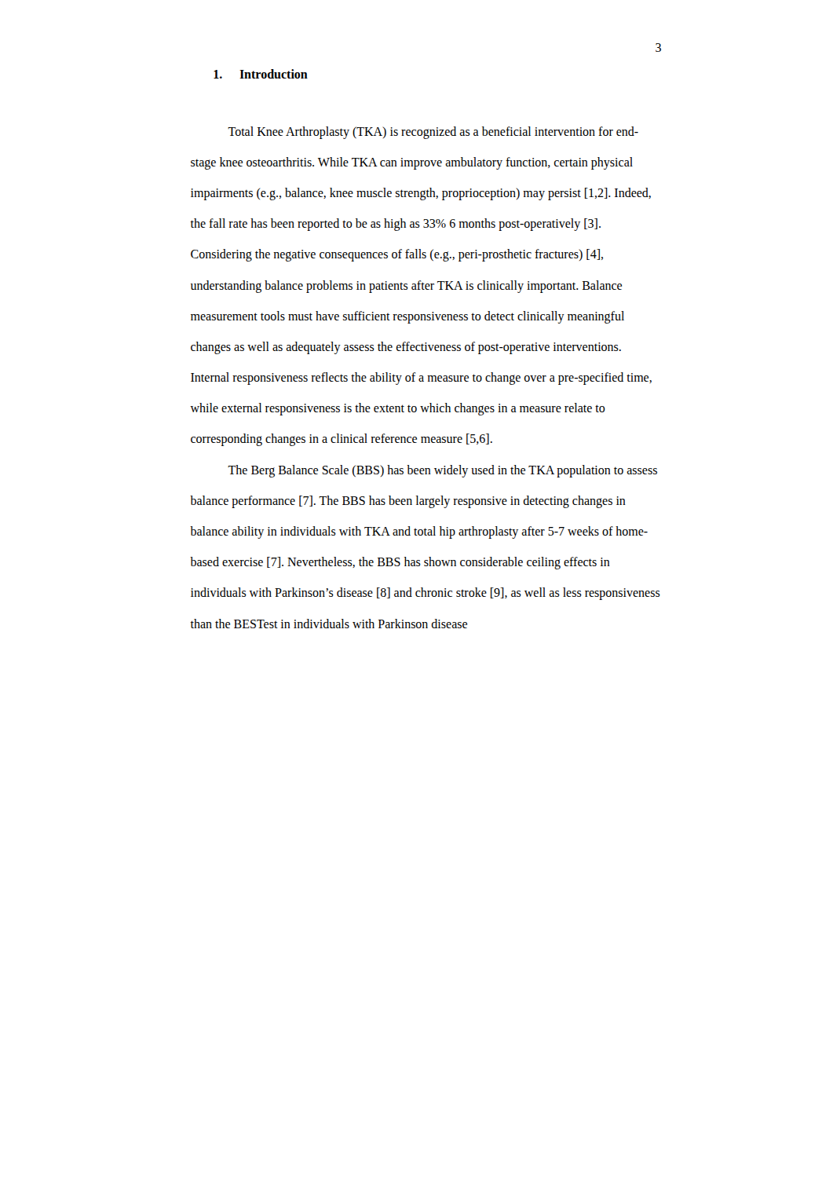3
1. Introduction
Total Knee Arthroplasty (TKA) is recognized as a beneficial intervention for end-stage knee osteoarthritis. While TKA can improve ambulatory function, certain physical impairments (e.g., balance, knee muscle strength, proprioception) may persist [1,2]. Indeed, the fall rate has been reported to be as high as 33% 6 months post-operatively [3]. Considering the negative consequences of falls (e.g., peri-prosthetic fractures) [4], understanding balance problems in patients after TKA is clinically important. Balance measurement tools must have sufficient responsiveness to detect clinically meaningful changes as well as adequately assess the effectiveness of post-operative interventions. Internal responsiveness reflects the ability of a measure to change over a pre-specified time, while external responsiveness is the extent to which changes in a measure relate to corresponding changes in a clinical reference measure [5,6].
The Berg Balance Scale (BBS) has been widely used in the TKA population to assess balance performance [7]. The BBS has been largely responsive in detecting changes in balance ability in individuals with TKA and total hip arthroplasty after 5-7 weeks of home-based exercise [7]. Nevertheless, the BBS has shown considerable ceiling effects in individuals with Parkinson’s disease [8] and chronic stroke [9], as well as less responsiveness than the BESTest in individuals with Parkinson disease